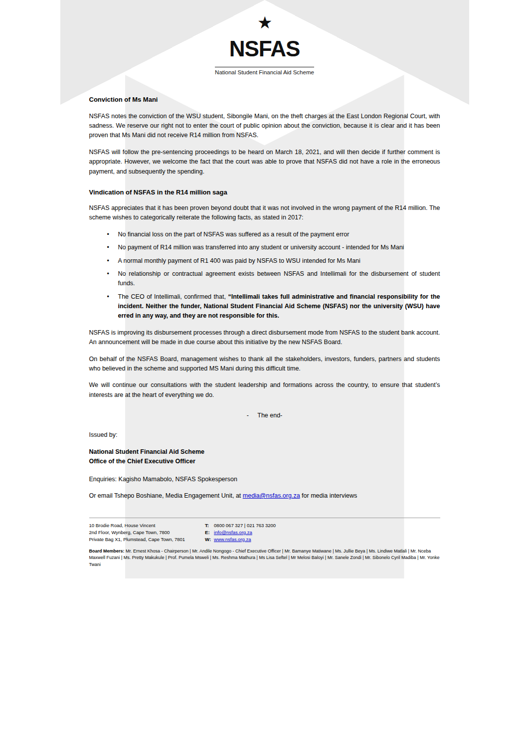★
NSFAS
National Student Financial Aid Scheme
Conviction of Ms Mani
NSFAS notes the conviction of the WSU student, Sibongile Mani, on the theft charges at the East London Regional Court, with sadness. We reserve our right not to enter the court of public opinion about the conviction, because it is clear and it has been proven that Ms Mani did not receive R14 million from NSFAS.
NSFAS will follow the pre-sentencing proceedings to be heard on March 18, 2021, and will then decide if further comment is appropriate. However, we welcome the fact that the court was able to prove that NSFAS did not have a role in the erroneous payment, and subsequently the spending.
Vindication of NSFAS in the R14 million saga
NSFAS appreciates that it has been proven beyond doubt that it was not involved in the wrong payment of the R14 million. The scheme wishes to categorically reiterate the following facts, as stated in 2017:
No financial loss on the part of NSFAS was suffered as a result of the payment error
No payment of R14 million was transferred into any student or university account - intended for Ms Mani
A normal monthly payment of R1 400 was paid by NSFAS to WSU intended for Ms Mani
No relationship or contractual agreement exists between NSFAS and Intellimali for the disbursement of student funds.
The CEO of Intellimali, confirmed that, “Intellimali takes full administrative and financial responsibility for the incident. Neither the funder, National Student Financial Aid Scheme (NSFAS) nor the university (WSU) have erred in any way, and they are not responsible for this.
NSFAS is improving its disbursement processes through a direct disbursement mode from NSFAS to the student bank account. An announcement will be made in due course about this initiative by the new NSFAS Board.
On behalf of the NSFAS Board, management wishes to thank all the stakeholders, investors, funders, partners and students who believed in the scheme and supported MS Mani during this difficult time.
We will continue our consultations with the student leadership and formations across the country, to ensure that student’s interests are at the heart of everything we do.
- The end-
Issued by:
National Student Financial Aid Scheme
Office of the Chief Executive Officer
Enquiries: Kagisho Mamabolo, NSFAS Spokesperson
Or email Tshepo Boshiane, Media Engagement Unit, at media@nsfas.org.za for media interviews
10 Brodie Road, House Vincent
2nd Floor, Wynberg, Cape Town, 7800
Private Bag X1, Plumstead, Cape Town, 7801
| T: | 0800 067 327 / 021 763 3200 |
| E: | info@nsfas.org.za |
| W: | www.nsfas.org.za |
Board Members: Mr. Ernest Khosa - Chairperson | Mr. Andile Nongogo - Chief Executive Officer | Mr. Bamanye Matiwane | Ms. Jullie Beya | Ms. Lindiwe Matlali | Mr. Nceba Maxwell Fuzani | Ms. Pretty Makukule | Prof. Pumela Msweli | Ms. Reshma Mathura | Ms Lisa Seftel | Mr Melosi Baloyi | Mr. Sanele Zondi | Mr. Sibonelo Cyril Madiba | Mr. Yonke Twani